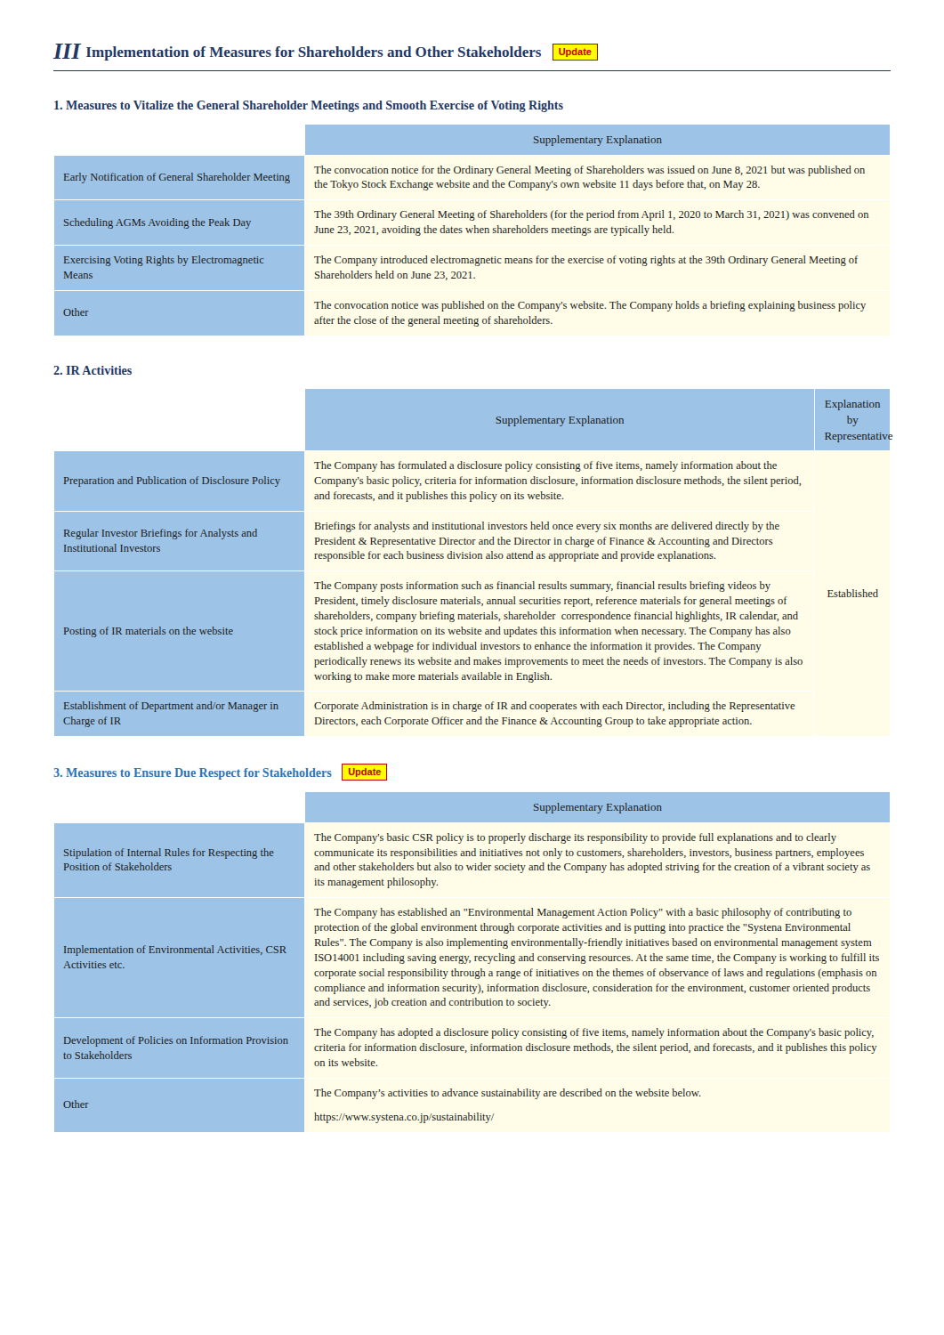IIIImplementation of Measures for Shareholders and Other Stakeholders Update
1. Measures to Vitalize the General Shareholder Meetings and Smooth Exercise of Voting Rights
| | Supplementary Explanation |
| Early Notification of General Shareholder Meeting | The convocation notice for the Ordinary General Meeting of Shareholders was issued on June 8, 2021 but was published on the Tokyo Stock Exchange website and the Company's own website 11 days before that, on May 28. |
| Scheduling AGMs Avoiding the Peak Day | The 39th Ordinary General Meeting of Shareholders (for the period from April 1, 2020 to March 31, 2021) was convened on June 23, 2021, avoiding the dates when shareholders meetings are typically held. |
| Exercising Voting Rights by Electromagnetic Means | The Company introduced electromagnetic means for the exercise of voting rights at the 39th Ordinary General Meeting of Shareholders held on June 23, 2021. |
| Other | The convocation notice was published on the Company's website. The Company holds a briefing explaining business policy after the close of the general meeting of shareholders. |
2. IR Activities
| | Supplementary Explanation | Explanation by Representative |
| Preparation and Publication of Disclosure Policy | The Company has formulated a disclosure policy consisting of five items, namely information about the Company's basic policy, criteria for information disclosure, information disclosure methods, the silent period, and forecasts, and it publishes this policy on its website. | Established |
| Regular Investor Briefings for Analysts and Institutional Investors | Briefings for analysts and institutional investors held once every six months are delivered directly by the President & Representative Director and the Director in charge of Finance & Accounting and Directors responsible for each business division also attend as appropriate and provide explanations. |
| Posting of IR materials on the website | The Company posts information such as financial results summary, financial results briefing videos by President, timely disclosure materials, annual securities report, reference materials for general meetings of shareholders, company briefing materials, shareholder correspondence financial highlights, IR calendar, and stock price information on its website and updates this information when necessary. The Company has also established a webpage for individual investors to enhance the information it provides. The Company periodically renews its website and makes improvements to meet the needs of investors. The Company is also working to make more materials available in English. |
| Establishment of Department and/or Manager in Charge of IR | Corporate Administration is in charge of IR and cooperates with each Director, including the Representative Directors, each Corporate Officer and the Finance & Accounting Group to take appropriate action. |
3. Measures to Ensure Due Respect for Stakeholders Update
| | Supplementary Explanation |
| Stipulation of Internal Rules for Respecting the Position of Stakeholders | The Company's basic CSR policy is to properly discharge its responsibility to provide full explanations and to clearly communicate its responsibilities and initiatives not only to customers, shareholders, investors, business partners, employees and other stakeholders but also to wider society and the Company has adopted striving for the creation of a vibrant society as its management philosophy. |
| Implementation of Environmental Activities, CSR Activities etc. | The Company has established an "Environmental Management Action Policy" with a basic philosophy of contributing to protection of the global environment through corporate activities and is putting into practice the "Systena Environmental Rules". The Company is also implementing environmentally-friendly initiatives based on environmental management system ISO14001 including saving energy, recycling and conserving resources. At the same time, the Company is working to fulfill its corporate social responsibility through a range of initiatives on the themes of observance of laws and regulations (emphasis on compliance and information security), information disclosure, consideration for the environment, customer oriented products and services, job creation and contribution to society. |
| Development of Policies on Information Provision to Stakeholders | The Company has adopted a disclosure policy consisting of five items, namely information about the Company's basic policy, criteria for information disclosure, information disclosure methods, the silent period, and forecasts, and it publishes this policy on its website. |
| Other | The Company’s activities to advance sustainability are described on the website below. https://www.systena.co.jp/sustainability/ |